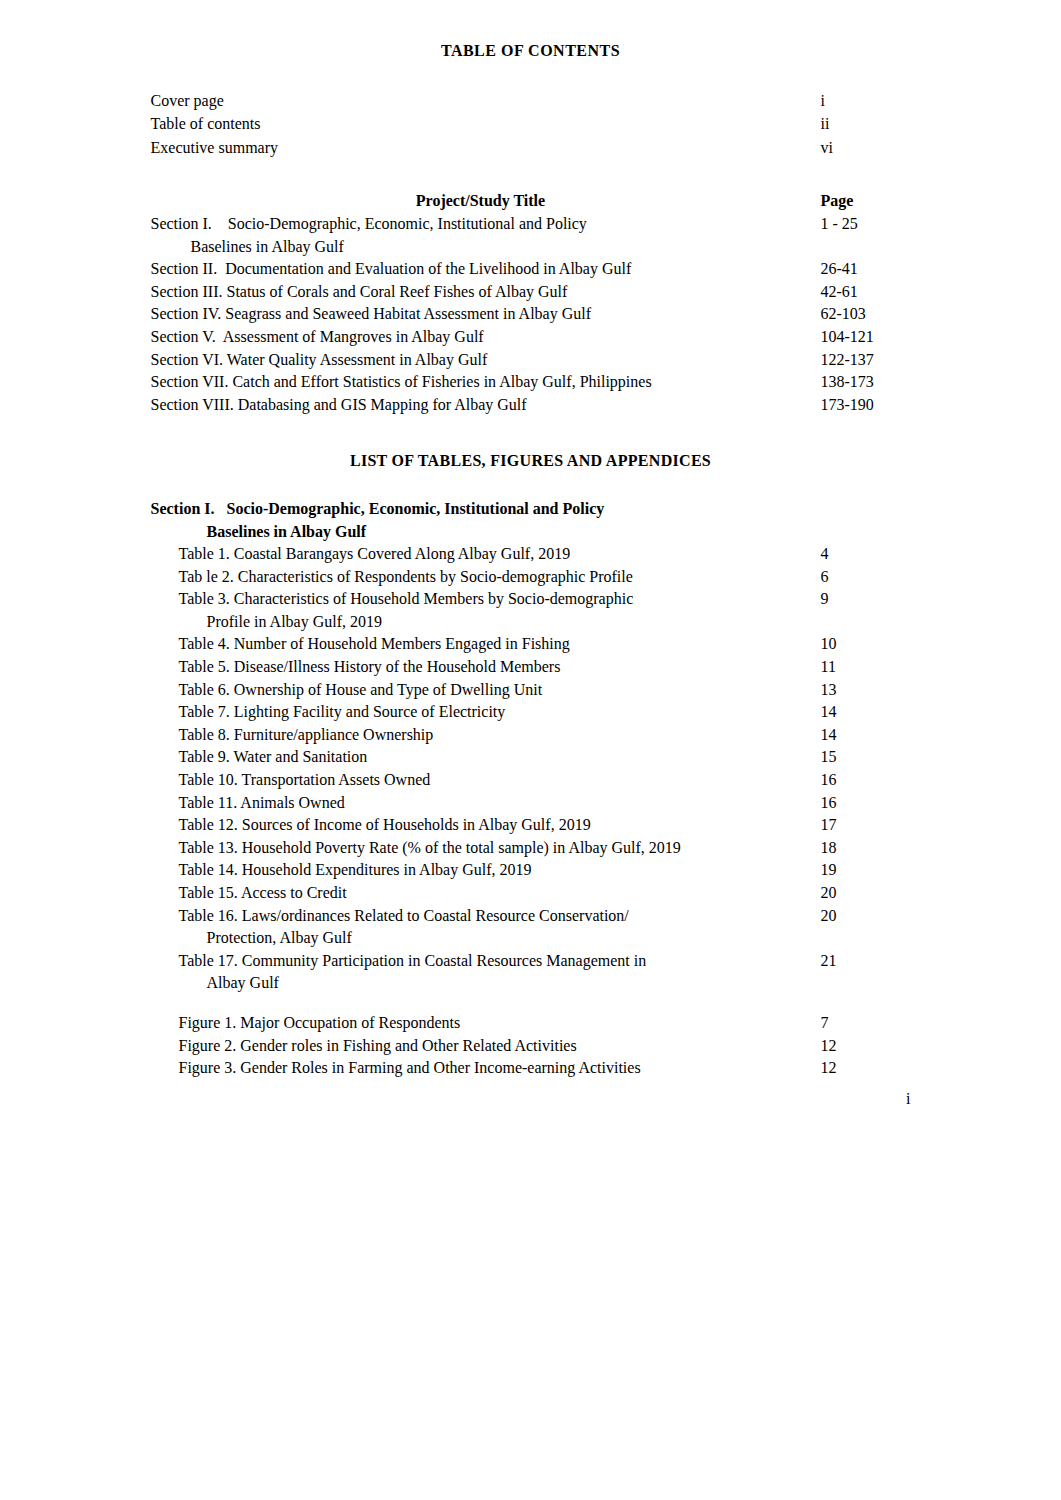TABLE OF CONTENTS
| Cover page | i |
| Table of contents | ii |
| Executive summary | vi |
| Project/Study Title | Page |
| Section I. Socio-Demographic, Economic, Institutional and Policy | 1 - 25 |
| Baselines in Albay Gulf | |
| Section II. Documentation and Evaluation of the Livelihood in Albay Gulf | 26-41 |
| Section III. Status of Corals and Coral Reef Fishes of Albay Gulf | 42-61 |
| Section IV. Seagrass and Seaweed Habitat Assessment in Albay Gulf | 62-103 |
| Section V. Assessment of Mangroves in Albay Gulf | 104-121 |
| Section VI. Water Quality Assessment in Albay Gulf | 122-137 |
| Section VII. Catch and Effort Statistics of Fisheries in Albay Gulf, Philippines | 138-173 |
| Section VIII. Databasing and GIS Mapping for Albay Gulf | 173-190 |
LIST OF TABLES, FIGURES AND APPENDICES
| Section I. Socio-Demographic, Economic, Institutional and Policy | |
| Baselines in Albay Gulf | |
| Table 1. Coastal Barangays Covered Along Albay Gulf, 2019 | 4 |
| Tab le 2. Characteristics of Respondents by Socio-demographic Profile | 6 |
| Table 3. Characteristics of Household Members by Socio-demographic | 9 |
| Profile in Albay Gulf, 2019 | |
| Table 4. Number of Household Members Engaged in Fishing | 10 |
| Table 5. Disease/Illness History of the Household Members | 11 |
| Table 6. Ownership of House and Type of Dwelling Unit | 13 |
| Table 7. Lighting Facility and Source of Electricity | 14 |
| Table 8. Furniture/appliance Ownership | 14 |
| Table 9. Water and Sanitation | 15 |
| Table 10. Transportation Assets Owned | 16 |
| Table 11. Animals Owned | 16 |
| Table 12. Sources of Income of Households in Albay Gulf, 2019 | 17 |
| Table 13. Household Poverty Rate (% of the total sample) in Albay Gulf, 2019 | 18 |
| Table 14. Household Expenditures in Albay Gulf, 2019 | 19 |
| Table 15. Access to Credit | 20 |
| Table 16. Laws/ordinances Related to Coastal Resource Conservation/ | 20 |
| Protection, Albay Gulf | |
| Table 17. Community Participation in Coastal Resources Management in | 21 |
| Albay Gulf | |
| Figure 1. Major Occupation of Respondents | 7 |
| Figure 2. Gender roles in Fishing and Other Related Activities | 12 |
| Figure 3. Gender Roles in Farming and Other Income-earning Activities | 12 |
i